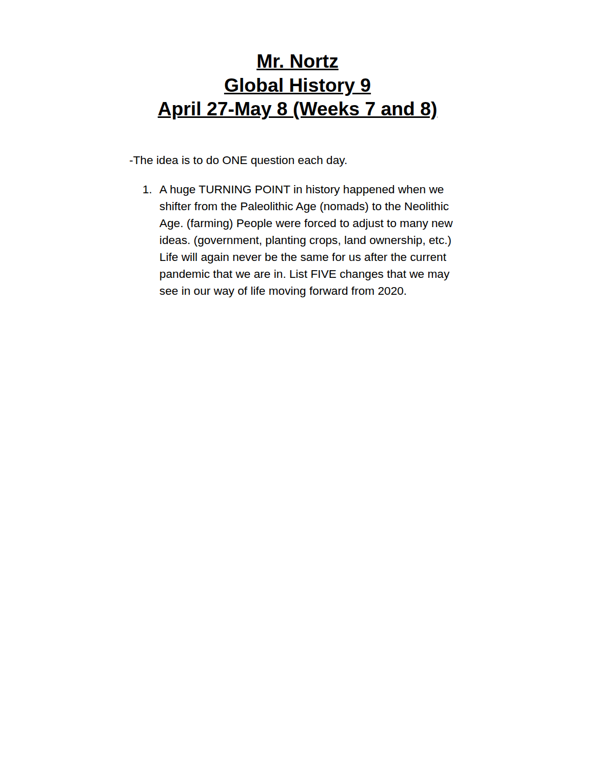Mr. Nortz Global History 9 April 27-May 8 (Weeks 7 and 8)
-The idea is to do ONE question each day.
A huge TURNING POINT in history happened when we shifter from the Paleolithic Age (nomads) to the Neolithic Age. (farming) People were forced to adjust to many new ideas. (government, planting crops, land ownership, etc.) Life will again never be the same for us after the current pandemic that we are in. List FIVE changes that we may see in our way of life moving forward from 2020.